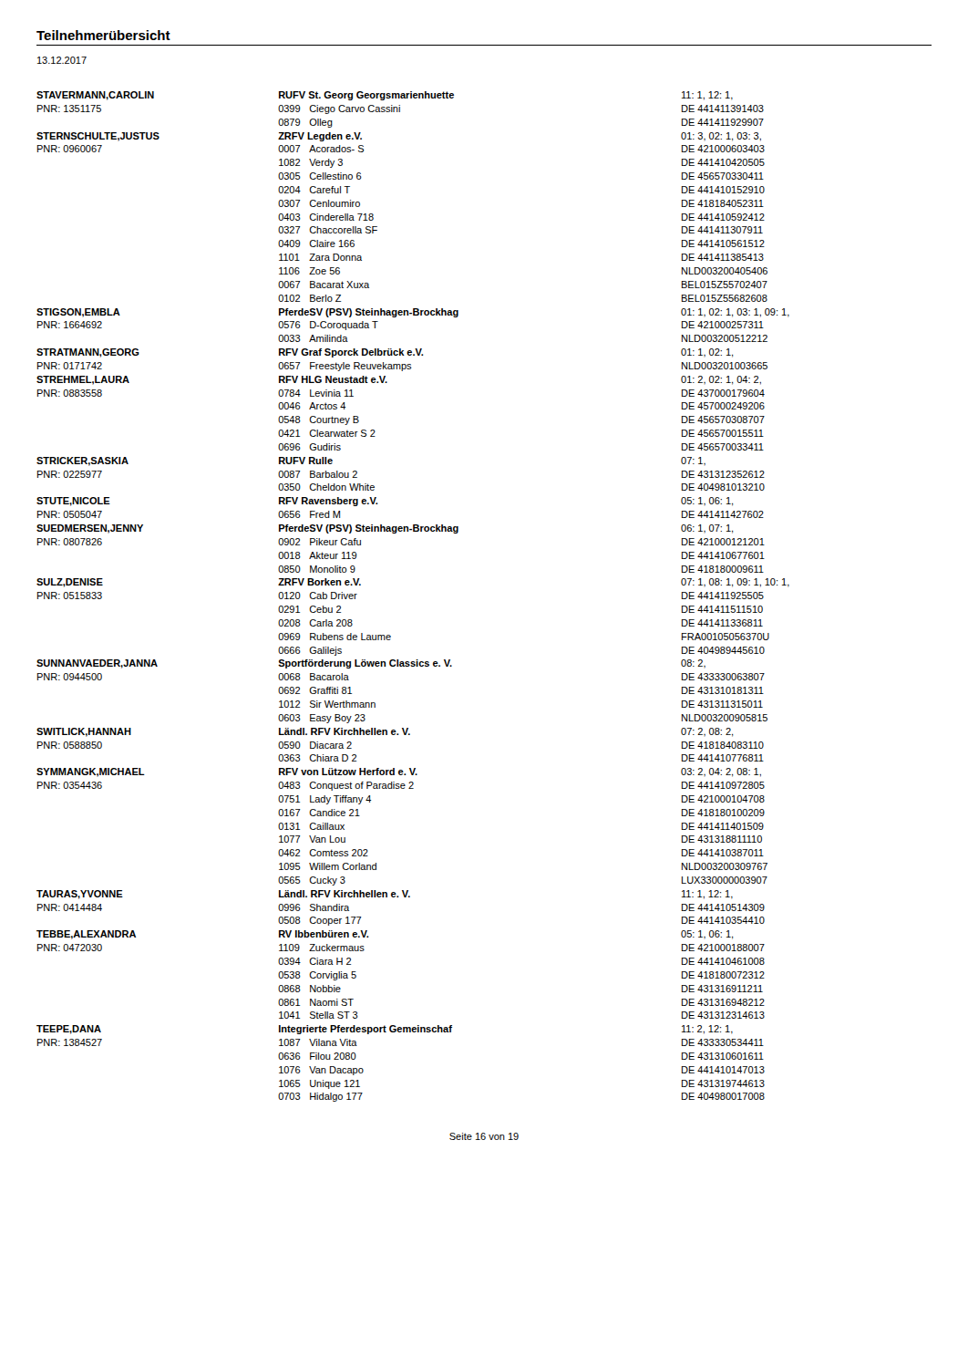Teilnehmerübersicht
13.12.2017
| STAVERMANN,CAROLIN PNR: 1351175 | RUFV St. Georg Georgsmarienhuette 0399 Ciego Carvo Cassini 0879 Olleg | 11: 1, 12: 1, DE 441411391403 DE 441411929907 |
| STERNSCHULTE,JUSTUS PNR: 0960067 | ZRFV Legden e.V. 0007 Acorados- S 1082 Verdy 3 0305 Cellestino 6 0204 Careful T 0307 Cenloumiro 0403 Cinderella 718 0327 Chaccorella SF 0409 Claire 166 1101 Zara Donna 1106 Zoe 56 0067 Bacarat Xuxa 0102 Berlo Z | 01: 3, 02: 1, 03: 3, DE 421000603403 DE 441410420505 DE 456570330411 DE 441410152910 DE 418184052311 DE 441410592412 DE 441411307911 DE 441410561512 DE 441411385413 NLD003200405406 BEL015Z55702407 BEL015Z55682608 |
| STIGSON,EMBLA PNR: 1664692 | PferdeSV (PSV) Steinhagen-Brockhag 0576 D-Coroquada T 0033 Amilinda | 01: 1, 02: 1, 03: 1, 09: 1, DE 421000257311 NLD003200512212 |
| STRATMANN,GEORG PNR: 0171742 | RFV Graf Sporck Delbrück e.V. 0657 Freestyle Reuvekamps | 01: 1, 02: 1, NLD003201003665 |
| STREHMEL,LAURA PNR: 0883558 | RFV HLG Neustadt e.V. 0784 Levinia 11 0046 Arctos 4 0548 Courtney B 0421 Clearwater S 2 0696 Gudiris | 01: 2, 02: 1, 04: 2, DE 437000179604 DE 457000249206 DE 456570308707 DE 456570015511 DE 456570033411 |
| STRICKER,SASKIA PNR: 0225977 | RUFV Rulle 0087 Barbalou 2 0350 Cheldon White | 07: 1, DE 431312352612 DE 404981013210 |
| STUTE,NICOLE PNR: 0505047 | RFV Ravensberg e.V. 0656 Fred M | 05: 1, 06: 1, DE 441411427602 |
| SUEDMERSEN,JENNY PNR: 0807826 | PferdeSV (PSV) Steinhagen-Brockhag 0902 Pikeur Cafu 0018 Akteur 119 0850 Monolito 9 | 06: 1, 07: 1, DE 421000121201 DE 441410677601 DE 418180009611 |
| SULZ,DENISE PNR: 0515833 | ZRFV Borken e.V. 0120 Cab Driver 0291 Cebu 2 0208 Carla 208 0969 Rubens de Laume 0666 Galilejs | 07: 1, 08: 1, 09: 1, 10: 1, DE 441411925505 DE 441411511510 DE 441411336811 FRA00105056370U DE 404989445610 |
| SUNNANVAEDER,JANNA PNR: 0944500 | Sportförderung Löwen Classics e. V. 0068 Bacarola 0692 Graffiti 81 1012 Sir Werthmann 0603 Easy Boy 23 | 08: 2, DE 433330063807 DE 431310181311 DE 431311315011 NLD003200905815 |
| SWITLICK,HANNAH PNR: 0588850 | Ländl. RFV Kirchhellen e. V. 0590 Diacara 2 0363 Chiara D 2 | 07: 2, 08: 2, DE 418184083110 DE 441410776811 |
| SYMMANGK,MICHAEL PNR: 0354436 | RFV von Lützow Herford e. V. 0483 Conquest of Paradise 2 0751 Lady Tiffany 4 0167 Candice 21 0131 Caillaux 1077 Van Lou 0462 Comtess 202 1095 Willem Corland 0565 Cucky 3 | 03: 2, 04: 2, 08: 1, DE 441410972805 DE 421000104708 DE 418180100209 DE 441411401509 DE 431318811110 DE 441410387011 NLD003200309767 LUX330000003907 |
| TAURAS,YVONNE PNR: 0414484 | Ländl. RFV Kirchhellen e. V. 0996 Shandira 0508 Cooper 177 | 11: 1, 12: 1, DE 441410514309 DE 441410354410 |
| TEBBE,ALEXANDRA PNR: 0472030 | RV Ibbenbüren e.V. 1109 Zuckermaus 0394 Ciara H 2 0538 Corviglia 5 0868 Nobbie 0861 Naomi ST 1041 Stella ST 3 | 05: 1, 06: 1, DE 421000188007 DE 441410461008 DE 418180072312 DE 431316911211 DE 431316948212 DE 431312314613 |
| TEEPE,DANA PNR: 1384527 | Integrierte Pferdesport Gemeinschaf 1087 Vilana Vita 0636 Filou 2080 1076 Van Dacapo 1065 Unique 121 0703 Hidalgo 177 | 11: 2, 12: 1, DE 433330534411 DE 431310601611 DE 441410147013 DE 431319744613 DE 404980017008 |
Seite 16 von 19